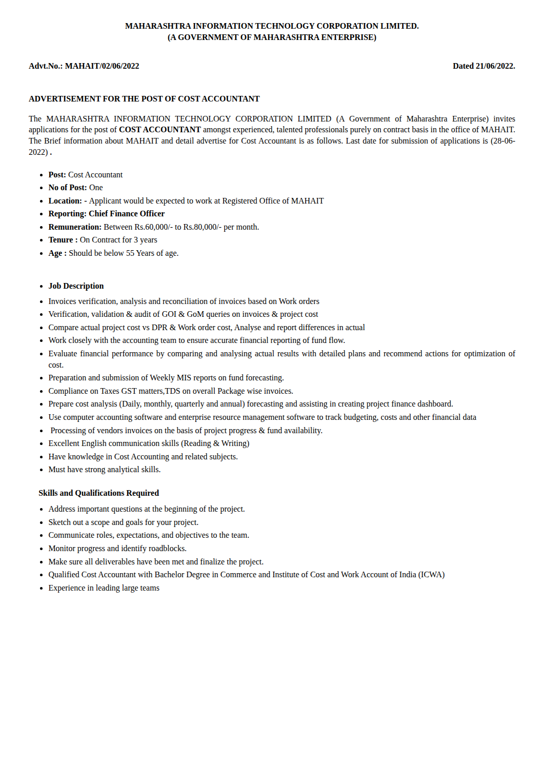MAHARASHTRA INFORMATION TECHNOLOGY CORPORATION LIMITED.
(A GOVERNMENT OF MAHARASHTRA ENTERPRISE)
Advt.No.: MAHAIT/02/06/2022 Dated 21/06/2022.
ADVERTISEMENT FOR THE POST OF COST ACCOUNTANT
The MAHARASHTRA INFORMATION TECHNOLOGY CORPORATION LIMITED (A Government of Maharashtra Enterprise) invites applications for the post of COST ACCOUNTANT amongst experienced, talented professionals purely on contract basis in the office of MAHAIT. The Brief information about MAHAIT and detail advertise for Cost Accountant is as follows. Last date for submission of applications is (28-06-2022) .
Post: Cost Accountant
No of Post: One
Location: - Applicant would be expected to work at Registered Office of MAHAIT
Reporting: Chief Finance Officer
Remuneration: Between Rs.60,000/- to Rs.80,000/- per month.
Tenure : On Contract for 3 years
Age : Should be below 55 Years of age.
Job Description
Invoices verification, analysis and reconciliation of invoices based on Work orders
Verification, validation & audit of GOI & GoM queries on invoices & project cost
Compare actual project cost vs DPR & Work order cost, Analyse and report differences in actual
Work closely with the accounting team to ensure accurate financial reporting of fund flow.
Evaluate financial performance by comparing and analysing actual results with detailed plans and recommend actions for optimization of cost.
Preparation and submission of Weekly MIS reports on fund forecasting.
Compliance on Taxes GST matters,TDS on overall Package wise invoices.
Prepare cost analysis (Daily, monthly, quarterly and annual) forecasting and assisting in creating project finance dashboard.
Use computer accounting software and enterprise resource management software to track budgeting, costs and other financial data
Processing of vendors invoices on the basis of project progress & fund availability.
Excellent English communication skills (Reading & Writing)
Have knowledge in Cost Accounting and related subjects.
Must have strong analytical skills.
Skills and Qualifications Required
Address important questions at the beginning of the project.
Sketch out a scope and goals for your project.
Communicate roles, expectations, and objectives to the team.
Monitor progress and identify roadblocks.
Make sure all deliverables have been met and finalize the project.
Qualified Cost Accountant with Bachelor Degree in Commerce and Institute of Cost and Work Account of India (ICWA)
Experience in leading large teams